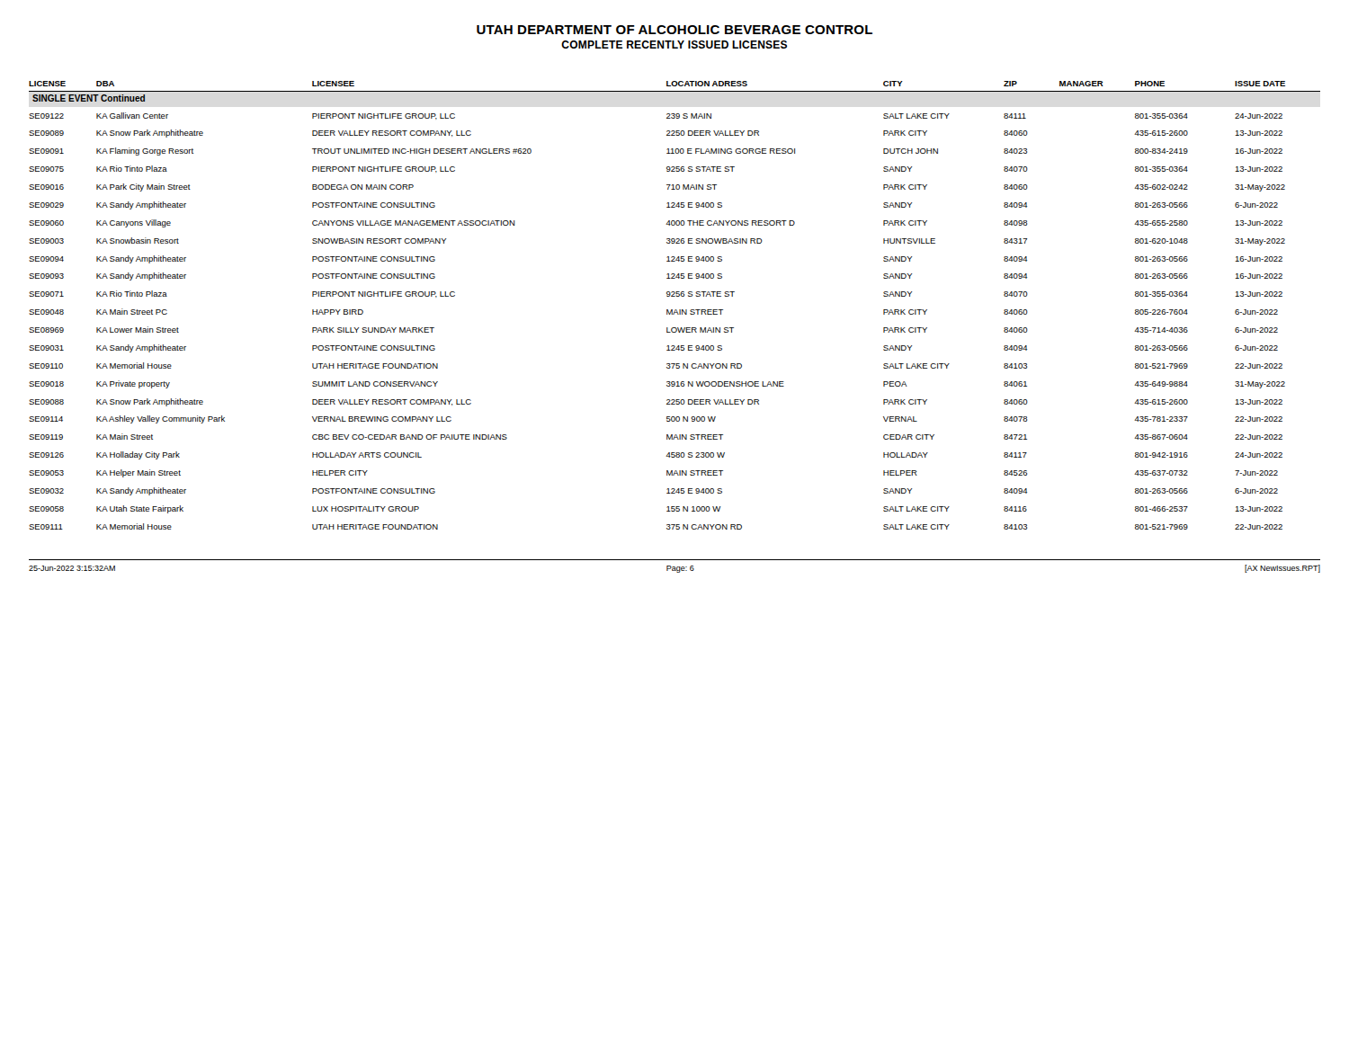UTAH DEPARTMENT OF ALCOHOLIC BEVERAGE CONTROL
COMPLETE RECENTLY ISSUED LICENSES
| LICENSE | DBA | LICENSEE | LOCATION ADRESS | CITY | ZIP | MANAGER | PHONE | ISSUE DATE |
| --- | --- | --- | --- | --- | --- | --- | --- | --- |
| SINGLE EVENT Continued |
| SE09122 | KA Gallivan Center | PIERPONT NIGHTLIFE GROUP, LLC | 239 S MAIN | SALT LAKE CITY | 84111 | | 801-355-0364 | 24-Jun-2022 |
| SE09089 | KA Snow Park Amphitheatre | DEER VALLEY RESORT COMPANY, LLC | 2250 DEER VALLEY DR | PARK CITY | 84060 | | 435-615-2600 | 13-Jun-2022 |
| SE09091 | KA Flaming Gorge Resort | TROUT UNLIMITED INC-HIGH DESERT ANGLERS #620 | 1100 E FLAMING GORGE RESOI | DUTCH JOHN | 84023 | | 800-834-2419 | 16-Jun-2022 |
| SE09075 | KA Rio Tinto Plaza | PIERPONT NIGHTLIFE GROUP, LLC | 9256 S STATE ST | SANDY | 84070 | | 801-355-0364 | 13-Jun-2022 |
| SE09016 | KA Park City Main Street | BODEGA ON MAIN CORP | 710 MAIN ST | PARK CITY | 84060 | | 435-602-0242 | 31-May-2022 |
| SE09029 | KA Sandy Amphitheater | POSTFONTAINE CONSULTING | 1245 E 9400 S | SANDY | 84094 | | 801-263-0566 | 6-Jun-2022 |
| SE09060 | KA Canyons Village | CANYONS VILLAGE MANAGEMENT ASSOCIATION | 4000 THE CANYONS RESORT D | PARK CITY | 84098 | | 435-655-2580 | 13-Jun-2022 |
| SE09003 | KA Snowbasin Resort | SNOWBASIN RESORT COMPANY | 3926 E SNOWBASIN RD | HUNTSVILLE | 84317 | | 801-620-1048 | 31-May-2022 |
| SE09094 | KA Sandy Amphitheater | POSTFONTAINE CONSULTING | 1245 E 9400 S | SANDY | 84094 | | 801-263-0566 | 16-Jun-2022 |
| SE09093 | KA Sandy Amphitheater | POSTFONTAINE CONSULTING | 1245 E 9400 S | SANDY | 84094 | | 801-263-0566 | 16-Jun-2022 |
| SE09071 | KA Rio Tinto Plaza | PIERPONT NIGHTLIFE GROUP, LLC | 9256 S STATE ST | SANDY | 84070 | | 801-355-0364 | 13-Jun-2022 |
| SE09048 | KA Main Street PC | HAPPY BIRD | MAIN STREET | PARK CITY | 84060 | | 805-226-7604 | 6-Jun-2022 |
| SE08969 | KA Lower Main Street | PARK SILLY SUNDAY MARKET | LOWER MAIN ST | PARK CITY | 84060 | | 435-714-4036 | 6-Jun-2022 |
| SE09031 | KA Sandy Amphitheater | POSTFONTAINE CONSULTING | 1245 E 9400 S | SANDY | 84094 | | 801-263-0566 | 6-Jun-2022 |
| SE09110 | KA Memorial House | UTAH HERITAGE FOUNDATION | 375 N CANYON RD | SALT LAKE CITY | 84103 | | 801-521-7969 | 22-Jun-2022 |
| SE09018 | KA Private property | SUMMIT LAND CONSERVANCY | 3916 N WOODENSHOE LANE | PEOA | 84061 | | 435-649-9884 | 31-May-2022 |
| SE09088 | KA Snow Park Amphitheatre | DEER VALLEY RESORT COMPANY, LLC | 2250 DEER VALLEY DR | PARK CITY | 84060 | | 435-615-2600 | 13-Jun-2022 |
| SE09114 | KA Ashley Valley Community Park | VERNAL BREWING COMPANY LLC | 500 N 900 W | VERNAL | 84078 | | 435-781-2337 | 22-Jun-2022 |
| SE09119 | KA Main Street | CBC BEV CO-CEDAR BAND OF PAIUTE INDIANS | MAIN STREET | CEDAR CITY | 84721 | | 435-867-0604 | 22-Jun-2022 |
| SE09126 | KA Holladay City Park | HOLLADAY ARTS COUNCIL | 4580 S 2300 W | HOLLADAY | 84117 | | 801-942-1916 | 24-Jun-2022 |
| SE09053 | KA Helper Main Street | HELPER CITY | MAIN STREET | HELPER | 84526 | | 435-637-0732 | 7-Jun-2022 |
| SE09032 | KA Sandy Amphitheater | POSTFONTAINE CONSULTING | 1245 E 9400 S | SANDY | 84094 | | 801-263-0566 | 6-Jun-2022 |
| SE09058 | KA Utah State Fairpark | LUX HOSPITALITY GROUP | 155 N 1000 W | SALT LAKE CITY | 84116 | | 801-466-2537 | 13-Jun-2022 |
| SE09111 | KA Memorial House | UTAH HERITAGE FOUNDATION | 375 N CANYON RD | SALT LAKE CITY | 84103 | | 801-521-7969 | 22-Jun-2022 |
25-Jun-2022 3:15:32AM
Page: 6
[AX NewIssues.RPT]